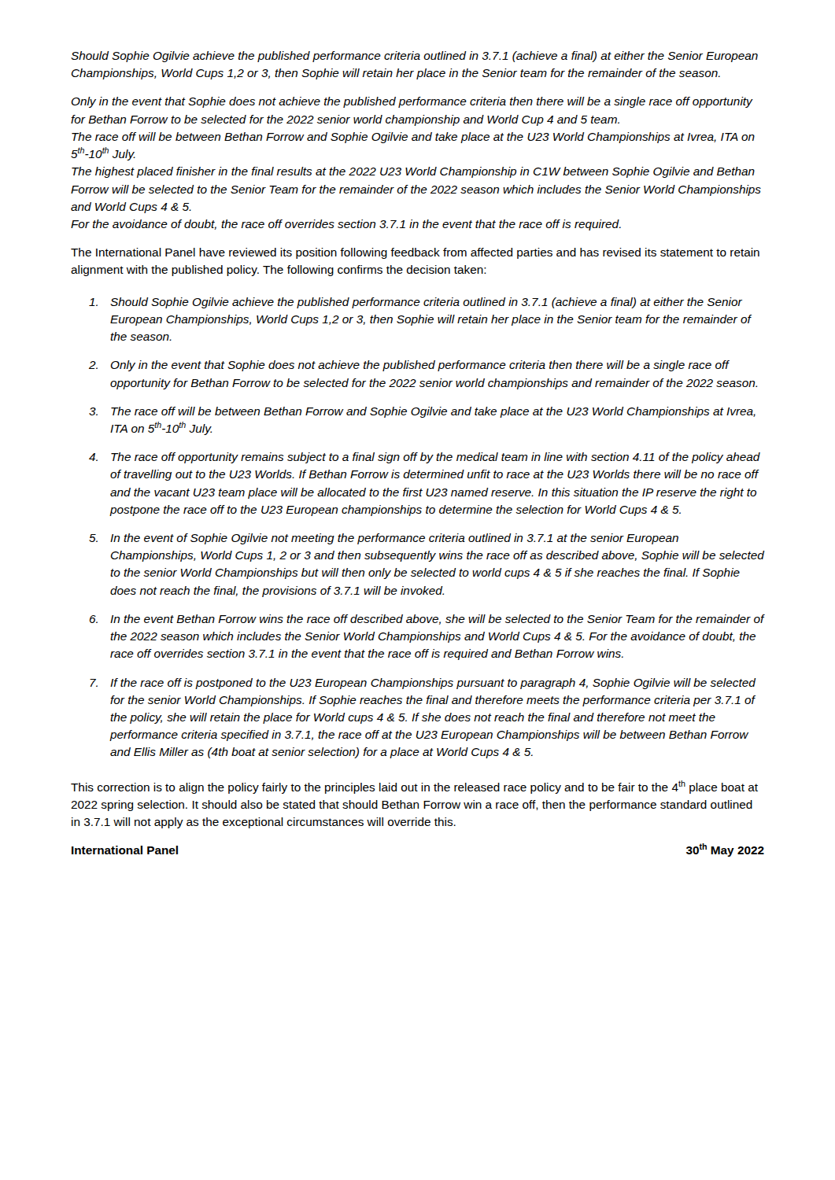Should Sophie Ogilvie achieve the published performance criteria outlined in 3.7.1 (achieve a final) at either the Senior European Championships, World Cups 1,2 or 3, then Sophie will retain her place in the Senior team for the remainder of the season.
Only in the event that Sophie does not achieve the published performance criteria then there will be a single race off opportunity for Bethan Forrow to be selected for the 2022 senior world championship and World Cup 4 and 5 team.
The race off will be between Bethan Forrow and Sophie Ogilvie and take place at the U23 World Championships at Ivrea, ITA on 5th-10th July.
The highest placed finisher in the final results at the 2022 U23 World Championship in C1W between Sophie Ogilvie and Bethan Forrow will be selected to the Senior Team for the remainder of the 2022 season which includes the Senior World Championships and World Cups 4 & 5.
For the avoidance of doubt, the race off overrides section 3.7.1 in the event that the race off is required.
The International Panel have reviewed its position following feedback from affected parties and has revised its statement to retain alignment with the published policy. The following confirms the decision taken:
Should Sophie Ogilvie achieve the published performance criteria outlined in 3.7.1 (achieve a final) at either the Senior European Championships, World Cups 1,2 or 3, then Sophie will retain her place in the Senior team for the remainder of the season.
Only in the event that Sophie does not achieve the published performance criteria then there will be a single race off opportunity for Bethan Forrow to be selected for the 2022 senior world championships and remainder of the 2022 season.
The race off will be between Bethan Forrow and Sophie Ogilvie and take place at the U23 World Championships at Ivrea, ITA on 5th-10th July.
The race off opportunity remains subject to a final sign off by the medical team in line with section 4.11 of the policy ahead of travelling out to the U23 Worlds. If Bethan Forrow is determined unfit to race at the U23 Worlds there will be no race off and the vacant U23 team place will be allocated to the first U23 named reserve. In this situation the IP reserve the right to postpone the race off to the U23 European championships to determine the selection for World Cups 4 & 5.
In the event of Sophie Ogilvie not meeting the performance criteria outlined in 3.7.1 at the senior European Championships, World Cups 1, 2 or 3 and then subsequently wins the race off as described above, Sophie will be selected to the senior World Championships but will then only be selected to world cups 4 & 5 if she reaches the final. If Sophie does not reach the final, the provisions of 3.7.1 will be invoked.
In the event Bethan Forrow wins the race off described above, she will be selected to the Senior Team for the remainder of the 2022 season which includes the Senior World Championships and World Cups 4 & 5. For the avoidance of doubt, the race off overrides section 3.7.1 in the event that the race off is required and Bethan Forrow wins.
If the race off is postponed to the U23 European Championships pursuant to paragraph 4, Sophie Ogilvie will be selected for the senior World Championships. If Sophie reaches the final and therefore meets the performance criteria per 3.7.1 of the policy, she will retain the place for World cups 4 & 5. If she does not reach the final and therefore not meet the performance criteria specified in 3.7.1, the race off at the U23 European Championships will be between Bethan Forrow and Ellis Miller as (4th boat at senior selection) for a place at World Cups 4 & 5.
This correction is to align the policy fairly to the principles laid out in the released race policy and to be fair to the 4th place boat at 2022 spring selection. It should also be stated that should Bethan Forrow win a race off, then the performance standard outlined in 3.7.1 will not apply as the exceptional circumstances will override this.
International Panel 30th May 2022